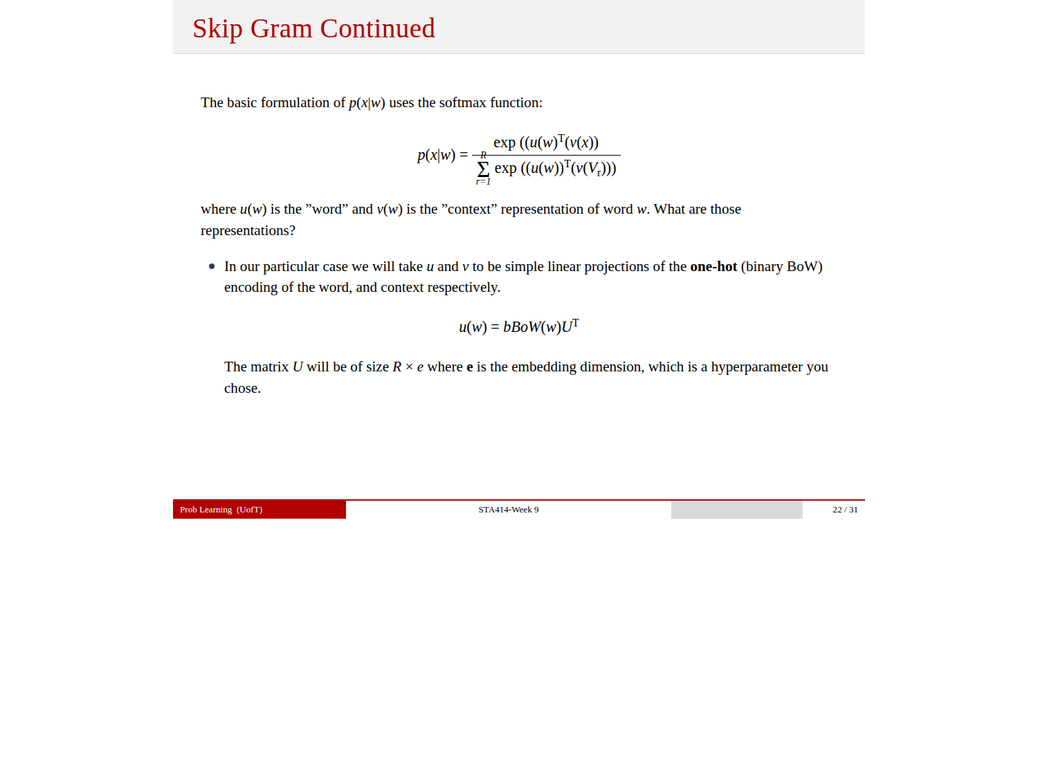Skip Gram Continued
The basic formulation of p(x|w) uses the softmax function:
p(x|w) = exp ((u(w)T(v(x)) ΣRr=1 exp ((u(w))T(v(Vr)))
where u(w) is the ”word” and v(w) is the ”context” representation of word w. What are those representations?
In our particular case we will take u and v to be simple linear projections of the one-hot (binary BoW) encoding of the word, and context respectively.
u(w) = bBoW(w)UT
The matrix U will be of size R × e where e is the embedding dimension, which is a hyperparameter you chose.
Prob Learning (UofT)
STA414-Week 9
22 / 31